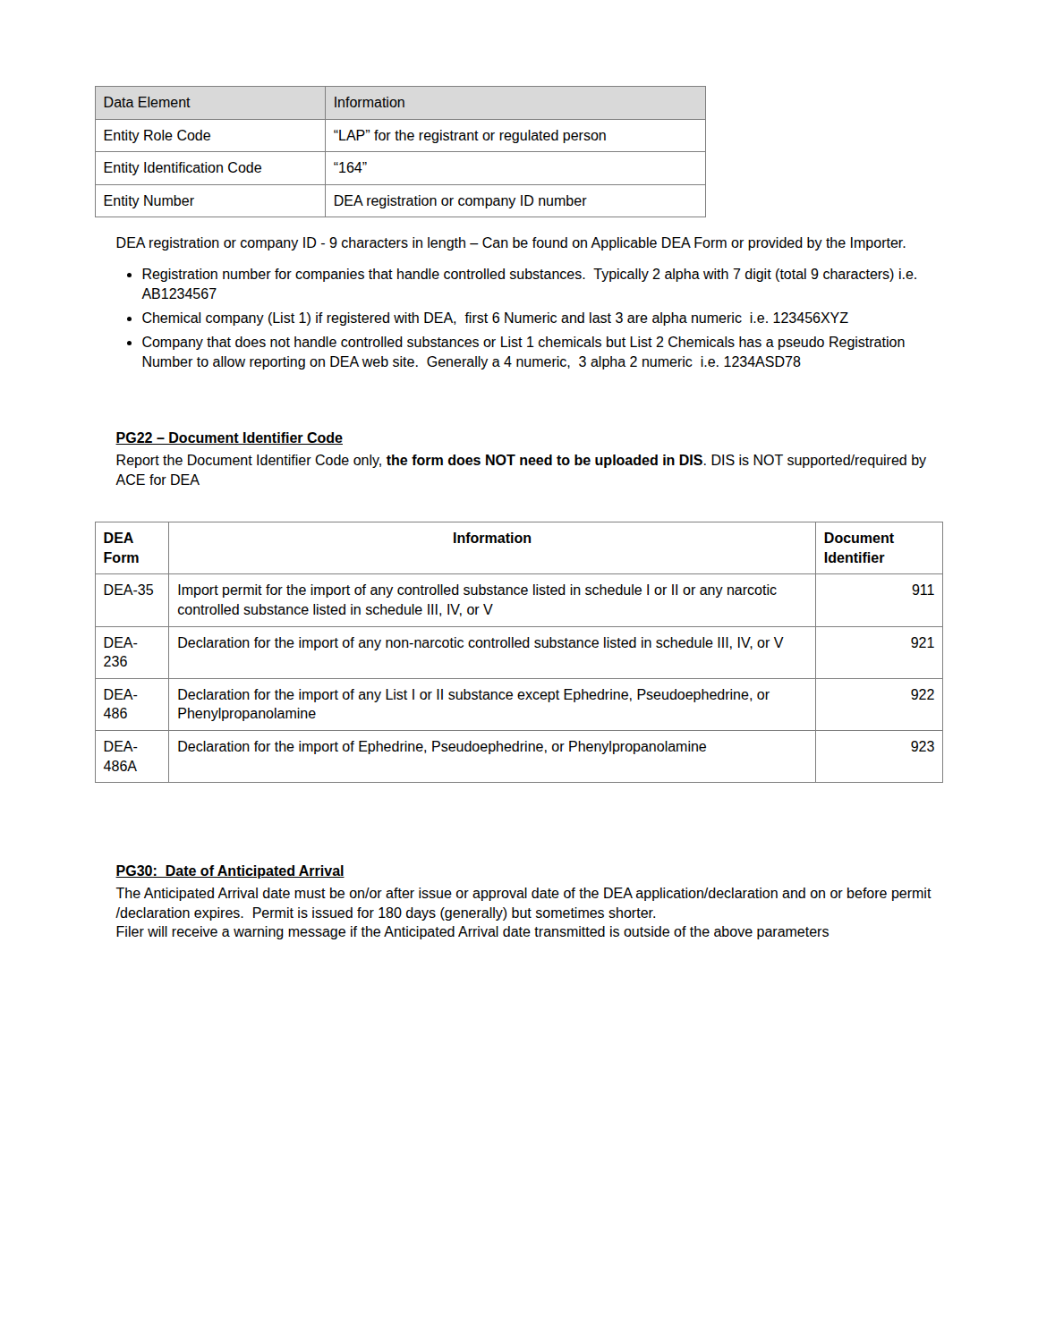| Data Element | Information |
| Entity Role Code | “LAP” for the registrant or regulated person |
| Entity Identification Code | “164” |
| Entity Number | DEA registration or company ID number |
DEA registration or company ID - 9 characters in length – Can be found on Applicable DEA Form or provided by the Importer.
Registration number for companies that handle controlled substances. Typically 2 alpha with 7 digit (total 9 characters) i.e. AB1234567
Chemical company (List 1) if registered with DEA, first 6 Numeric and last 3 are alpha numeric i.e. 123456XYZ
Company that does not handle controlled substances or List 1 chemicals but List 2 Chemicals has a pseudo Registration Number to allow reporting on DEA web site. Generally a 4 numeric, 3 alpha 2 numeric i.e. 1234ASD78
PG22 – Document Identifier Code
Report the Document Identifier Code only, the form does NOT need to be uploaded in DIS. DIS is NOT supported/required by ACE for DEA
| DEA Form | Information | Document Identifier |
| --- | --- | --- |
| DEA-35 | Import permit for the import of any controlled substance listed in schedule I or II or any narcotic controlled substance listed in schedule III, IV, or V | 911 |
| DEA-236 | Declaration for the import of any non-narcotic controlled substance listed in schedule III, IV, or V | 921 |
| DEA-486 | Declaration for the import of any List I or II substance except Ephedrine, Pseudoephedrine, or Phenylpropanolamine | 922 |
| DEA-486A | Declaration for the import of Ephedrine, Pseudoephedrine, or Phenylpropanolamine | 923 |
PG30: Date of Anticipated Arrival
The Anticipated Arrival date must be on/or after issue or approval date of the DEA application/declaration and on or before permit /declaration expires. Permit is issued for 180 days (generally) but sometimes shorter.
Filer will receive a warning message if the Anticipated Arrival date transmitted is outside of the above parameters